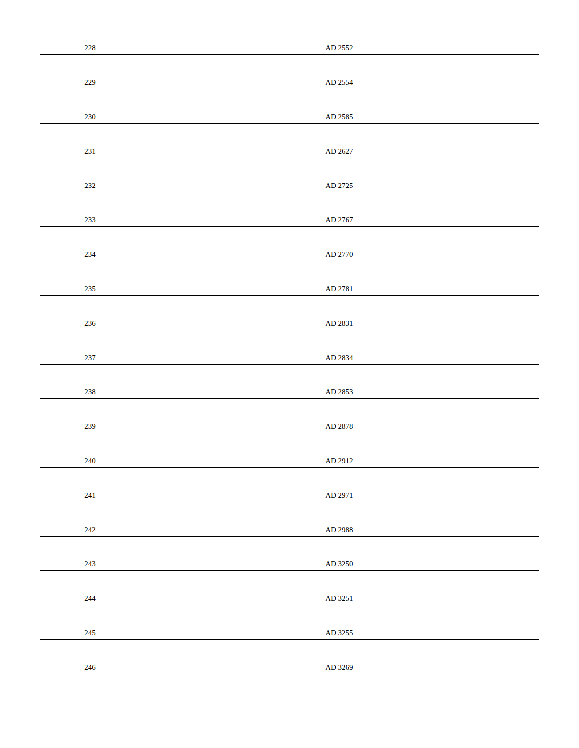| 228 | AD 2552 |
| 229 | AD 2554 |
| 230 | AD 2585 |
| 231 | AD 2627 |
| 232 | AD 2725 |
| 233 | AD 2767 |
| 234 | AD 2770 |
| 235 | AD 2781 |
| 236 | AD 2831 |
| 237 | AD 2834 |
| 238 | AD 2853 |
| 239 | AD 2878 |
| 240 | AD 2912 |
| 241 | AD 2971 |
| 242 | AD 2988 |
| 243 | AD 3250 |
| 244 | AD 3251 |
| 245 | AD 3255 |
| 246 | AD 3269 |